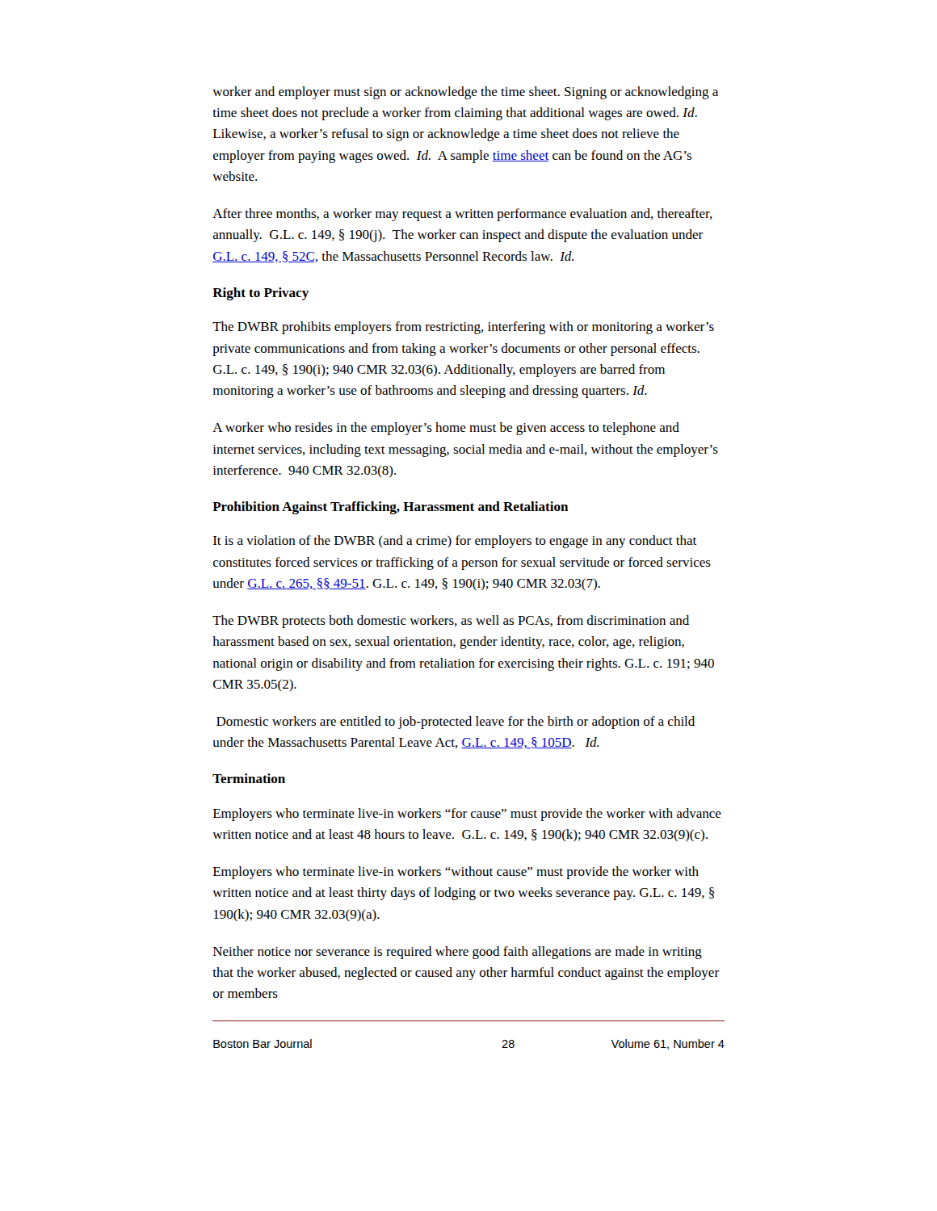worker and employer must sign or acknowledge the time sheet. Signing or acknowledging a time sheet does not preclude a worker from claiming that additional wages are owed. Id. Likewise, a worker’s refusal to sign or acknowledge a time sheet does not relieve the employer from paying wages owed. Id. A sample time sheet can be found on the AG’s website.
After three months, a worker may request a written performance evaluation and, thereafter, annually. G.L. c. 149, § 190(j). The worker can inspect and dispute the evaluation under G.L. c. 149, § 52C, the Massachusetts Personnel Records law. Id.
Right to Privacy
The DWBR prohibits employers from restricting, interfering with or monitoring a worker’s private communications and from taking a worker’s documents or other personal effects. G.L. c. 149, § 190(i); 940 CMR 32.03(6). Additionally, employers are barred from monitoring a worker’s use of bathrooms and sleeping and dressing quarters. Id.
A worker who resides in the employer’s home must be given access to telephone and internet services, including text messaging, social media and e-mail, without the employer’s interference. 940 CMR 32.03(8).
Prohibition Against Trafficking, Harassment and Retaliation
It is a violation of the DWBR (and a crime) for employers to engage in any conduct that constitutes forced services or trafficking of a person for sexual servitude or forced services under G.L. c. 265, §§ 49-51. G.L. c. 149, § 190(i); 940 CMR 32.03(7).
The DWBR protects both domestic workers, as well as PCAs, from discrimination and harassment based on sex, sexual orientation, gender identity, race, color, age, religion, national origin or disability and from retaliation for exercising their rights. G.L. c. 191; 940 CMR 35.05(2).
Domestic workers are entitled to job-protected leave for the birth or adoption of a child under the Massachusetts Parental Leave Act, G.L. c. 149, § 105D. Id.
Termination
Employers who terminate live-in workers “for cause” must provide the worker with advance written notice and at least 48 hours to leave. G.L. c. 149, § 190(k); 940 CMR 32.03(9)(c).
Employers who terminate live-in workers “without cause” must provide the worker with written notice and at least thirty days of lodging or two weeks severance pay. G.L. c. 149, § 190(k); 940 CMR 32.03(9)(a).
Neither notice nor severance is required where good faith allegations are made in writing that the worker abused, neglected or caused any other harmful conduct against the employer or members
Boston Bar Journal
28
Volume 61, Number 4